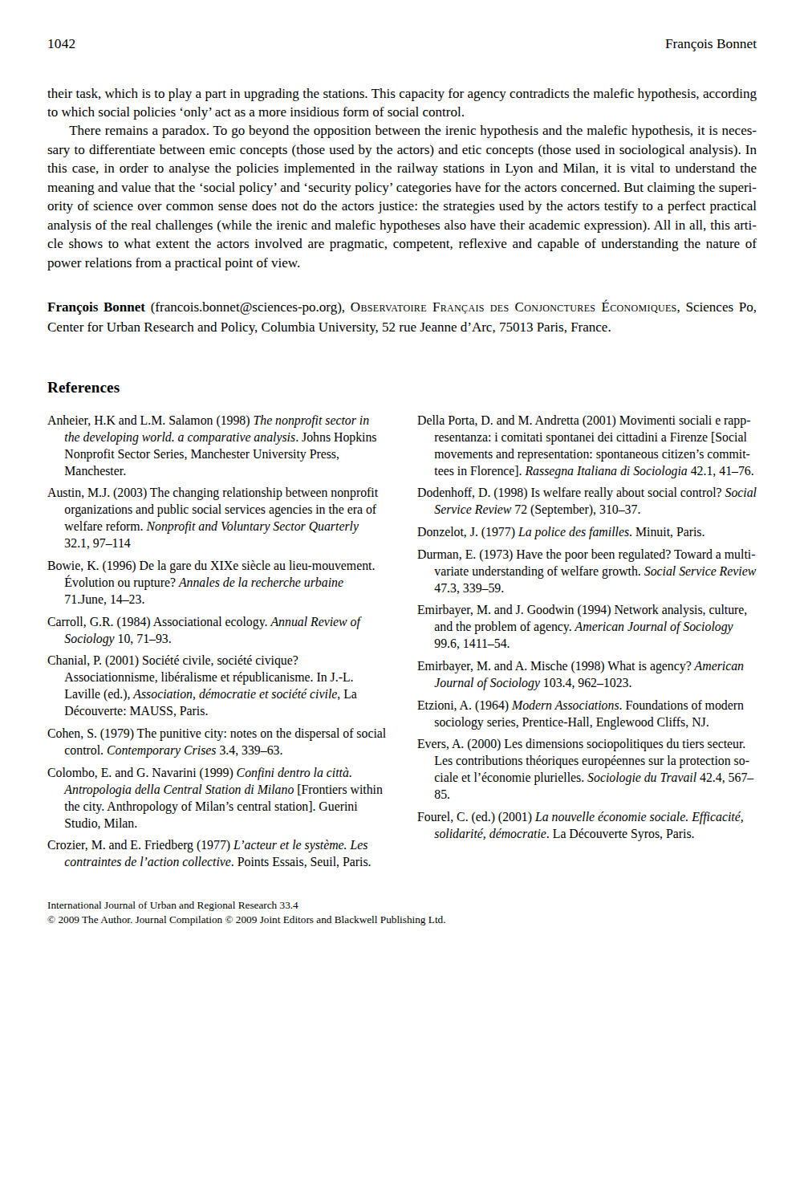1042 François Bonnet
their task, which is to play a part in upgrading the stations. This capacity for agency contradicts the malefic hypothesis, according to which social policies ‘only’ act as a more insidious form of social control.
There remains a paradox. To go beyond the opposition between the irenic hypothesis and the malefic hypothesis, it is necessary to differentiate between emic concepts (those used by the actors) and etic concepts (those used in sociological analysis). In this case, in order to analyse the policies implemented in the railway stations in Lyon and Milan, it is vital to understand the meaning and value that the ‘social policy’ and ‘security policy’ categories have for the actors concerned. But claiming the superiority of science over common sense does not do the actors justice: the strategies used by the actors testify to a perfect practical analysis of the real challenges (while the irenic and malefic hypotheses also have their academic expression). All in all, this article shows to what extent the actors involved are pragmatic, competent, reflexive and capable of understanding the nature of power relations from a practical point of view.
François Bonnet (francois.bonnet@sciences-po.org), Observatoire Français des Conjonctures Économiques, Sciences Po, Center for Urban Research and Policy, Columbia University, 52 rue Jeanne d’Arc, 75013 Paris, France.
References
Anheier, H.K and L.M. Salamon (1998) The nonprofit sector in the developing world. a comparative analysis. Johns Hopkins Nonprofit Sector Series, Manchester University Press, Manchester.
Austin, M.J. (2003) The changing relationship between nonprofit organizations and public social services agencies in the era of welfare reform. Nonprofit and Voluntary Sector Quarterly 32.1, 97–114
Bowie, K. (1996) De la gare du XIXe siècle au lieu-mouvement. Évolution ou rupture? Annales de la recherche urbaine 71.June, 14–23.
Carroll, G.R. (1984) Associational ecology. Annual Review of Sociology 10, 71–93.
Chanial, P. (2001) Société civile, société civique? Associationnisme, libéralisme et républicanisme. In J.-L. Laville (ed.), Association, démocratie et société civile, La Découverte: MAUSS, Paris.
Cohen, S. (1979) The punitive city: notes on the dispersal of social control. Contemporary Crises 3.4, 339–63.
Colombo, E. and G. Navarini (1999) Confini dentro la città. Antropologia della Central Station di Milano [Frontiers within the city. Anthropology of Milan’s central station]. Guerini Studio, Milan.
Crozier, M. and E. Friedberg (1977) L’acteur et le système. Les contraintes de l’action collective. Points Essais, Seuil, Paris.
Della Porta, D. and M. Andretta (2001) Movimenti sociali e rappresentanza: i comitati spontanei dei cittadini a Firenze [Social movements and representation: spontaneous citizen’s committees in Florence]. Rassegna Italiana di Sociologia 42.1, 41–76.
Dodenhoff, D. (1998) Is welfare really about social control? Social Service Review 72 (September), 310–37.
Donzelot, J. (1977) La police des familles. Minuit, Paris.
Durman, E. (1973) Have the poor been regulated? Toward a multivariate understanding of welfare growth. Social Service Review 47.3, 339–59.
Emirbayer, M. and J. Goodwin (1994) Network analysis, culture, and the problem of agency. American Journal of Sociology 99.6, 1411–54.
Emirbayer, M. and A. Mische (1998) What is agency? American Journal of Sociology 103.4, 962–1023.
Etzioni, A. (1964) Modern Associations. Foundations of modern sociology series, Prentice-Hall, Englewood Cliffs, NJ.
Evers, A. (2000) Les dimensions sociopolitiques du tiers secteur. Les contributions théoriques européennes sur la protection sociale et l’économie plurielles. Sociologie du Travail 42.4, 567–85.
Fourel, C. (ed.) (2001) La nouvelle économie sociale. Efficacité, solidarité, démocratie. La Découverte Syros, Paris.
International Journal of Urban and Regional Research 33.4
© 2009 The Author. Journal Compilation © 2009 Joint Editors and Blackwell Publishing Ltd.